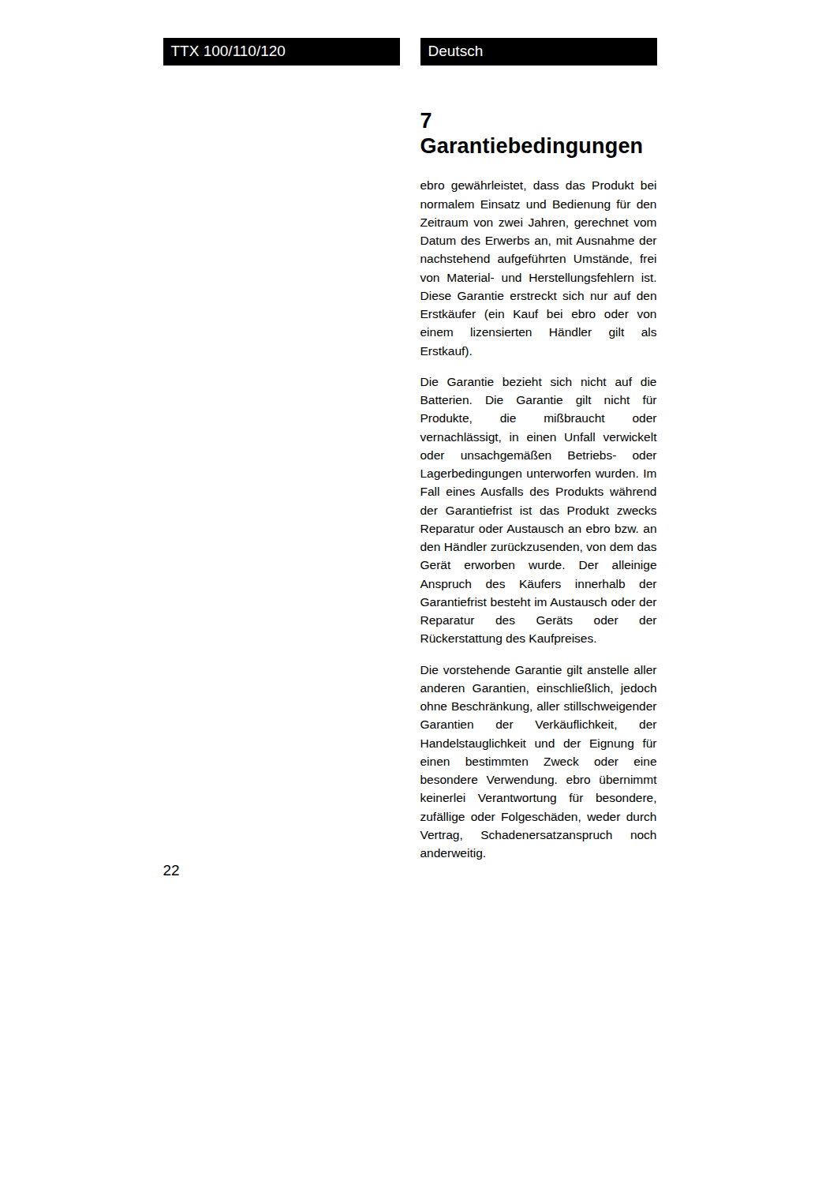TTX 100/110/120
Deutsch
7 Garantiebedingungen
ebro gewährleistet, dass das Produkt bei normalem Einsatz und Bedienung für den Zeitraum von zwei Jahren, gerechnet vom Datum des Erwerbs an, mit Ausnahme der nachstehend aufgeführten Umstände, frei von Material- und Herstellungsfehlern ist. Diese Garantie erstreckt sich nur auf den Erstkäufer (ein Kauf bei ebro oder von einem lizensierten Händler gilt als Erstkauf).
Die Garantie bezieht sich nicht auf die Batterien. Die Garantie gilt nicht für Produkte, die mißbraucht oder vernachlässigt, in einen Unfall verwickelt oder unsachgemäßen Betriebs- oder Lagerbedingungen unterworfen wurden. Im Fall eines Ausfalls des Produkts während der Garantiefrist ist das Produkt zwecks Reparatur oder Austausch an ebro bzw. an den Händler zurückzusenden, von dem das Gerät erworben wurde. Der alleinige Anspruch des Käufers innerhalb der Garantiefrist besteht im Austausch oder der Reparatur des Geräts oder der Rückerstattung des Kaufpreises.
Die vorstehende Garantie gilt anstelle aller anderen Garantien, einschließlich, jedoch ohne Beschränkung, aller stillschweigender Garantien der Verkäuflichkeit, der Handelstauglichkeit und der Eignung für einen bestimmten Zweck oder eine besondere Verwendung. ebro übernimmt keinerlei Verantwortung für besondere, zufällige oder Folgeschäden, weder durch Vertrag, Schadenersatzanspruch noch anderweitig.
22